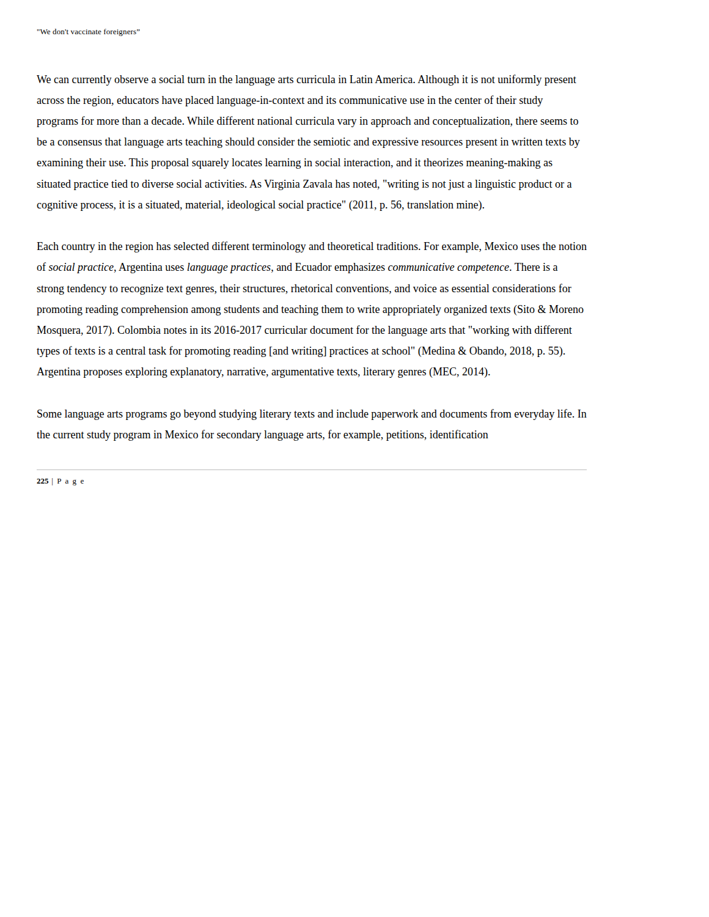"We don't vaccinate foreigners”
We can currently observe a social turn in the language arts curricula in Latin America. Although it is not uniformly present across the region, educators have placed language-in-context and its communicative use in the center of their study programs for more than a decade. While different national curricula vary in approach and conceptualization, there seems to be a consensus that language arts teaching should consider the semiotic and expressive resources present in written texts by examining their use. This proposal squarely locates learning in social interaction, and it theorizes meaning-making as situated practice tied to diverse social activities. As Virginia Zavala has noted, "writing is not just a linguistic product or a cognitive process, it is a situated, material, ideological social practice" (2011, p. 56, translation mine).
Each country in the region has selected different terminology and theoretical traditions. For example, Mexico uses the notion of social practice, Argentina uses language practices, and Ecuador emphasizes communicative competence. There is a strong tendency to recognize text genres, their structures, rhetorical conventions, and voice as essential considerations for promoting reading comprehension among students and teaching them to write appropriately organized texts (Sito & Moreno Mosquera, 2017). Colombia notes in its 2016-2017 curricular document for the language arts that "working with different types of texts is a central task for promoting reading [and writing] practices at school" (Medina & Obando, 2018, p. 55). Argentina proposes exploring explanatory, narrative, argumentative texts, literary genres (MEC, 2014).
Some language arts programs go beyond studying literary texts and include paperwork and documents from everyday life. In the current study program in Mexico for secondary language arts, for example, petitions, identification
225 | P a g e